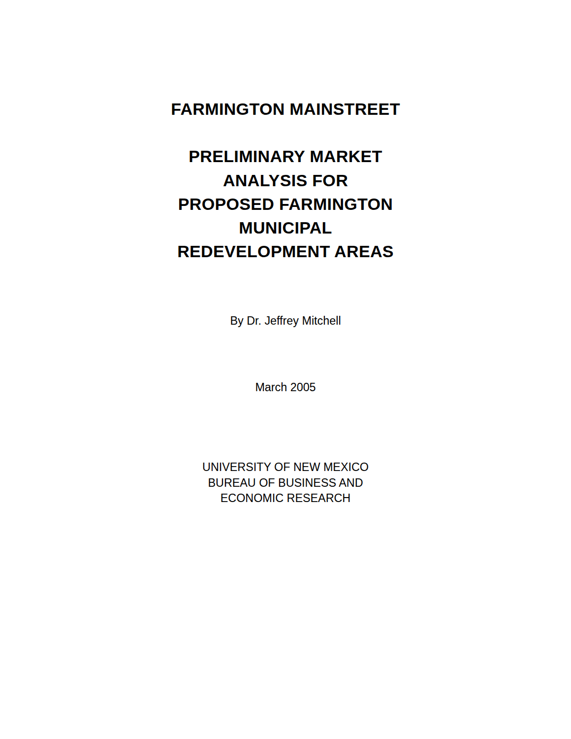FARMINGTON MAINSTREET PRELIMINARY MARKET ANALYSIS FOR PROPOSED FARMINGTON MUNICIPAL REDEVELOPMENT AREAS
By Dr. Jeffrey Mitchell
March 2005
UNIVERSITY OF NEW MEXICO BUREAU OF BUSINESS AND ECONOMIC RESEARCH